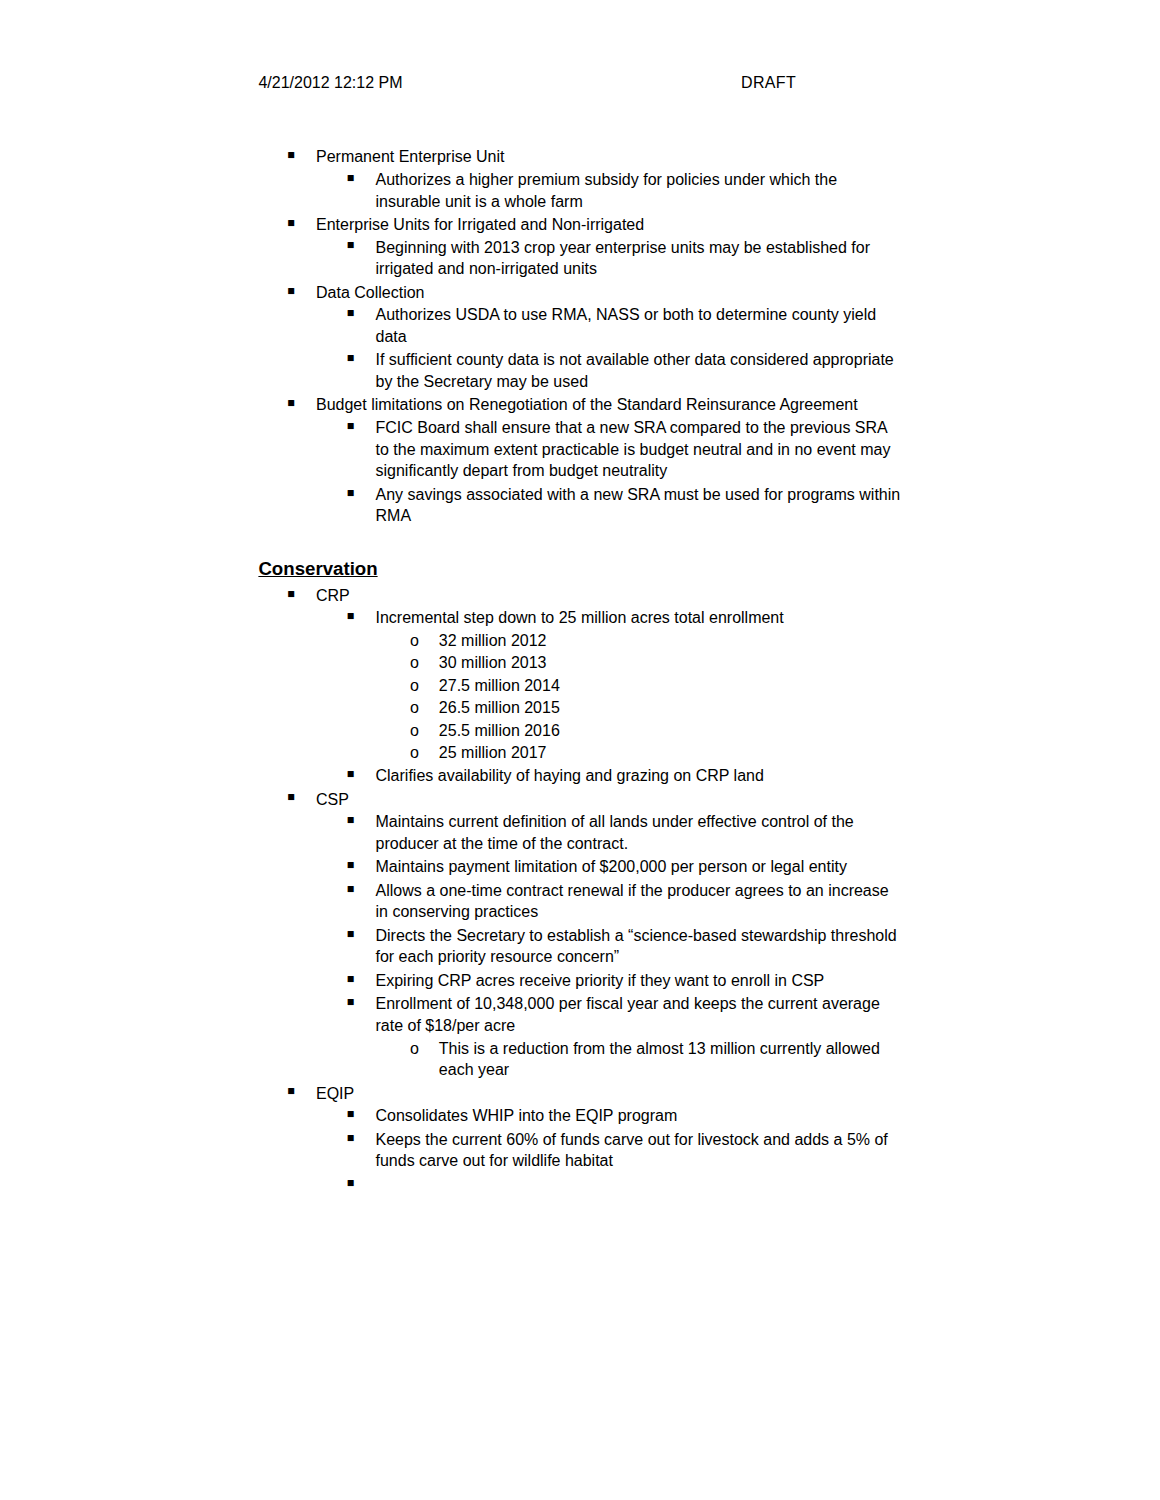4/21/2012 12:12 PM DRAFT
Permanent Enterprise Unit
Authorizes a higher premium subsidy for policies under which the insurable unit is a whole farm
Enterprise Units for Irrigated and Non-irrigated
Beginning with 2013 crop year enterprise units may be established for irrigated and non-irrigated units
Data Collection
Authorizes USDA to use RMA, NASS or both to determine county yield data
If sufficient county data is not available other data considered appropriate by the Secretary may be used
Budget limitations on Renegotiation of the Standard Reinsurance Agreement
FCIC Board shall ensure that a new SRA compared to the previous SRA to the maximum extent practicable is budget neutral and in no event may significantly depart from budget neutrality
Any savings associated with a new SRA must be used for programs within RMA
Conservation
CRP
Incremental step down to 25 million acres total enrollment
32 million 2012
30 million 2013
27.5 million 2014
26.5 million 2015
25.5 million 2016
25 million 2017
Clarifies availability of haying and grazing on CRP land
CSP
Maintains current definition of all lands under effective control of the producer at the time of the contract.
Maintains payment limitation of $200,000 per person or legal entity
Allows a one-time contract renewal if the producer agrees to an increase in conserving practices
Directs the Secretary to establish a “science-based stewardship threshold for each priority resource concern”
Expiring CRP acres receive priority if they want to enroll in CSP
Enrollment of 10,348,000 per fiscal year and keeps the current average rate of $18/per acre
This is a reduction from the almost 13 million currently allowed each year
EQIP
Consolidates WHIP into the EQIP program
Keeps the current 60% of funds carve out for livestock and adds a 5% of funds carve out for wildlife habitat